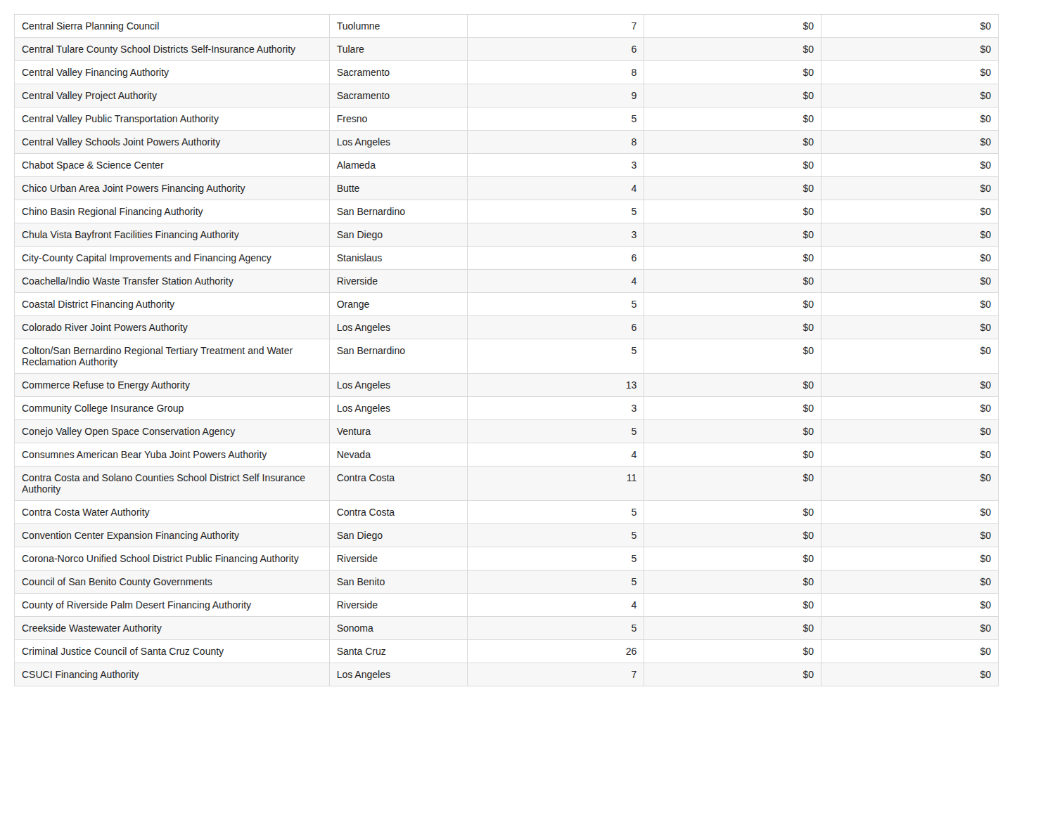| Central Sierra Planning Council | Tuolumne | 7 | $0 | $0 |
| Central Tulare County School Districts Self-Insurance Authority | Tulare | 6 | $0 | $0 |
| Central Valley Financing Authority | Sacramento | 8 | $0 | $0 |
| Central Valley Project Authority | Sacramento | 9 | $0 | $0 |
| Central Valley Public Transportation Authority | Fresno | 5 | $0 | $0 |
| Central Valley Schools Joint Powers Authority | Los Angeles | 8 | $0 | $0 |
| Chabot Space & Science Center | Alameda | 3 | $0 | $0 |
| Chico Urban Area Joint Powers Financing Authority | Butte | 4 | $0 | $0 |
| Chino Basin Regional Financing Authority | San Bernardino | 5 | $0 | $0 |
| Chula Vista Bayfront Facilities Financing Authority | San Diego | 3 | $0 | $0 |
| City-County Capital Improvements and Financing Agency | Stanislaus | 6 | $0 | $0 |
| Coachella/Indio Waste Transfer Station Authority | Riverside | 4 | $0 | $0 |
| Coastal District Financing Authority | Orange | 5 | $0 | $0 |
| Colorado River Joint Powers Authority | Los Angeles | 6 | $0 | $0 |
| Colton/San Bernardino Regional Tertiary Treatment and Water Reclamation Authority | San Bernardino | 5 | $0 | $0 |
| Commerce Refuse to Energy Authority | Los Angeles | 13 | $0 | $0 |
| Community College Insurance Group | Los Angeles | 3 | $0 | $0 |
| Conejo Valley Open Space Conservation Agency | Ventura | 5 | $0 | $0 |
| Consumnes American Bear Yuba Joint Powers Authority | Nevada | 4 | $0 | $0 |
| Contra Costa and Solano Counties School District Self Insurance Authority | Contra Costa | 11 | $0 | $0 |
| Contra Costa Water Authority | Contra Costa | 5 | $0 | $0 |
| Convention Center Expansion Financing Authority | San Diego | 5 | $0 | $0 |
| Corona-Norco Unified School District Public Financing Authority | Riverside | 5 | $0 | $0 |
| Council of San Benito County Governments | San Benito | 5 | $0 | $0 |
| County of Riverside Palm Desert Financing Authority | Riverside | 4 | $0 | $0 |
| Creekside Wastewater Authority | Sonoma | 5 | $0 | $0 |
| Criminal Justice Council of Santa Cruz County | Santa Cruz | 26 | $0 | $0 |
| CSUCI Financing Authority | Los Angeles | 7 | $0 | $0 |